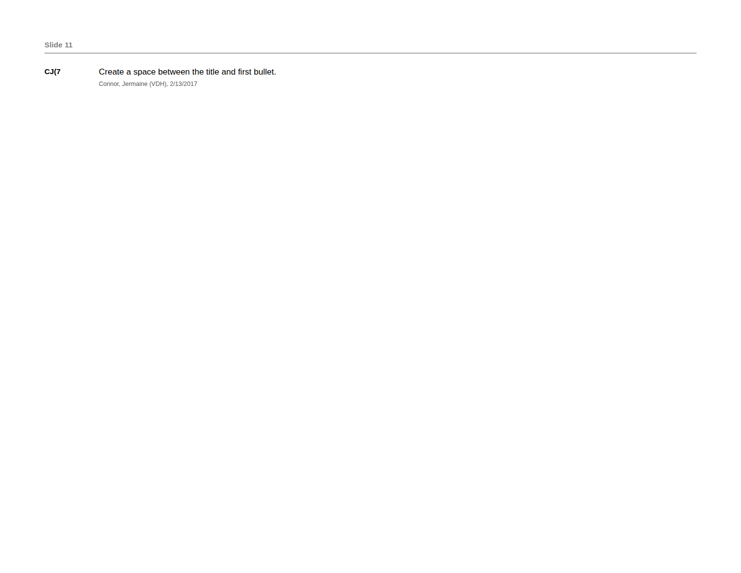Slide 11
CJ(7
Create a space between the title and first bullet.
Connor, Jermaine (VDH), 2/13/2017